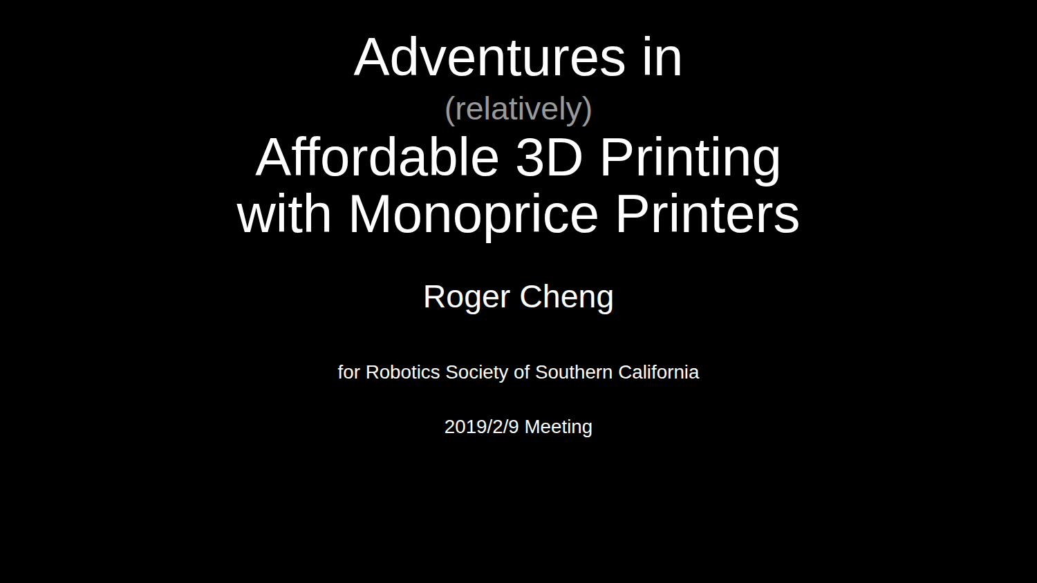Adventures in (relatively) Affordable 3D Printing with Monoprice Printers
Roger Cheng
for Robotics Society of Southern California
2019/2/9 Meeting